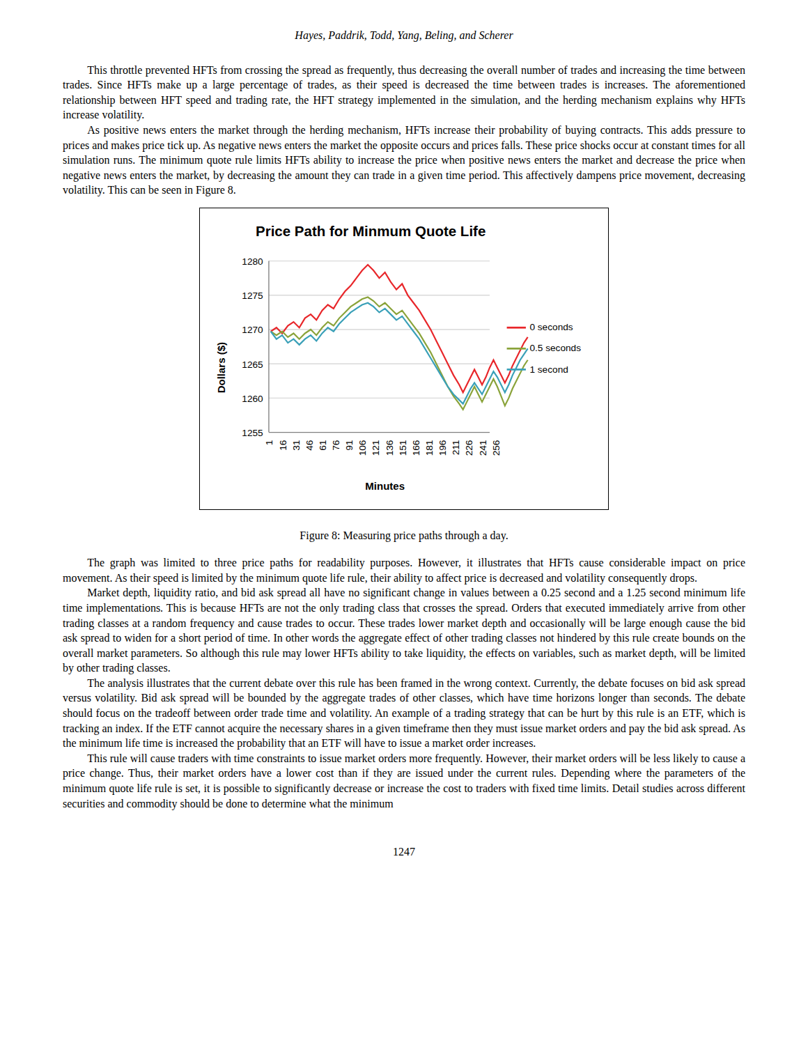Hayes, Paddrik, Todd, Yang, Beling, and Scherer
This throttle prevented HFTs from crossing the spread as frequently, thus decreasing the overall number of trades and increasing the time between trades. Since HFTs make up a large percentage of trades, as their speed is decreased the time between trades is increases. The aforementioned relationship between HFT speed and trading rate, the HFT strategy implemented in the simulation, and the herding mechanism explains why HFTs increase volatility.
As positive news enters the market through the herding mechanism, HFTs increase their probability of buying contracts. This adds pressure to prices and makes price tick up. As negative news enters the market the opposite occurs and prices falls. These price shocks occur at constant times for all simulation runs. The minimum quote rule limits HFTs ability to increase the price when positive news enters the market and decrease the price when negative news enters the market, by decreasing the amount they can trade in a given time period. This affectively dampens price movement, decreasing volatility. This can be seen in Figure 8.
Price Path for Minmum Quote Life Dollars ($) 1280 1275 1270 1265 1260 1255 1 16 31 46 61 76 91 106 121 136 151 166 181 196 211 226 241 256 Minutes 0 seconds 0.5 seconds 1 second
Figure 8: Measuring price paths through a day.
The graph was limited to three price paths for readability purposes. However, it illustrates that HFTs cause considerable impact on price movement. As their speed is limited by the minimum quote life rule, their ability to affect price is decreased and volatility consequently drops.
Market depth, liquidity ratio, and bid ask spread all have no significant change in values between a 0.25 second and a 1.25 second minimum life time implementations. This is because HFTs are not the only trading class that crosses the spread. Orders that executed immediately arrive from other trading classes at a random frequency and cause trades to occur. These trades lower market depth and occasionally will be large enough cause the bid ask spread to widen for a short period of time. In other words the aggregate effect of other trading classes not hindered by this rule create bounds on the overall market parameters. So although this rule may lower HFTs ability to take liquidity, the effects on variables, such as market depth, will be limited by other trading classes.
The analysis illustrates that the current debate over this rule has been framed in the wrong context. Currently, the debate focuses on bid ask spread versus volatility. Bid ask spread will be bounded by the aggregate trades of other classes, which have time horizons longer than seconds. The debate should focus on the tradeoff between order trade time and volatility. An example of a trading strategy that can be hurt by this rule is an ETF, which is tracking an index. If the ETF cannot acquire the necessary shares in a given timeframe then they must issue market orders and pay the bid ask spread. As the minimum life time is increased the probability that an ETF will have to issue a market order increases.
This rule will cause traders with time constraints to issue market orders more frequently. However, their market orders will be less likely to cause a price change. Thus, their market orders have a lower cost than if they are issued under the current rules. Depending where the parameters of the minimum quote life rule is set, it is possible to significantly decrease or increase the cost to traders with fixed time limits. Detail studies across different securities and commodity should be done to determine what the minimum
1247